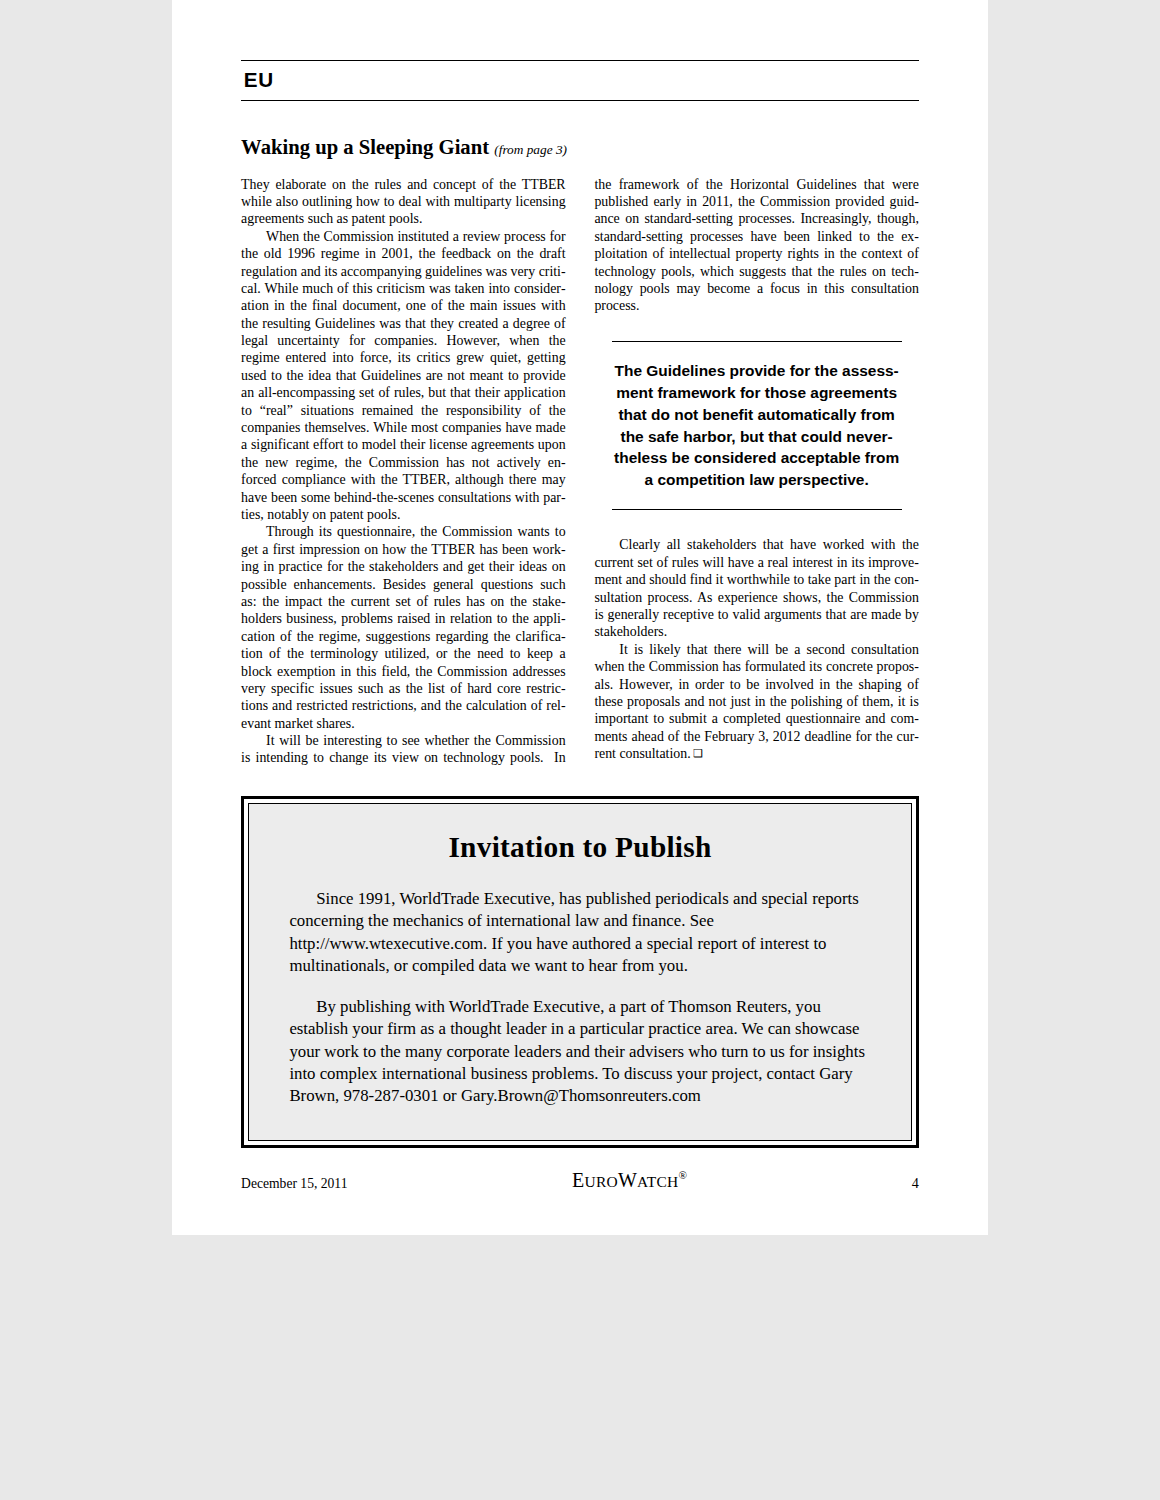EU
Waking up a Sleeping Giant (from page 3)
They elaborate on the rules and concept of the TTBER while also outlining how to deal with multiparty licensing agreements such as patent pools.
When the Commission instituted a review process for the old 1996 regime in 2001, the feedback on the draft regulation and its accompanying guidelines was very critical. While much of this criticism was taken into consideration in the final document, one of the main issues with the resulting Guidelines was that they created a degree of legal uncertainty for companies. However, when the regime entered into force, its critics grew quiet, getting used to the idea that Guidelines are not meant to provide an all-encompassing set of rules, but that their application to “real” situations remained the responsibility of the companies themselves. While most companies have made a significant effort to model their license agreements upon the new regime, the Commission has not actively enforced compliance with the TTBER, although there may have been some behind-the-scenes consultations with parties, notably on patent pools.
Through its questionnaire, the Commission wants to get a first impression on how the TTBER has been working in practice for the stakeholders and get their ideas on possible enhancements. Besides general questions such as: the impact the current set of rules has on the stakeholders business, problems raised in relation to the application of the regime, suggestions regarding the clarification of the terminology utilized, or the need to keep a block exemption in this field, the Commission addresses very specific issues such as the list of hard core restrictions and restricted restrictions, and the calculation of relevant market shares.
It will be interesting to see whether the Commission is intending to change its view on technology pools. In the framework of the Horizontal Guidelines that were published early in 2011, the Commission provided guidance on standard-setting processes. Increasingly, though, standard-setting processes have been linked to the exploitation of intellectual property rights in the context of technology pools, which suggests that the rules on technology pools may become a focus in this consultation process.
The Guidelines provide for the assessment framework for those agreements that do not benefit automatically from the safe harbor, but that could nevertheless be considered acceptable from a competition law perspective.
Clearly all stakeholders that have worked with the current set of rules will have a real interest in its improvement and should find it worthwhile to take part in the consultation process. As experience shows, the Commission is generally receptive to valid arguments that are made by stakeholders.
It is likely that there will be a second consultation when the Commission has formulated its concrete proposals. However, in order to be involved in the shaping of these proposals and not just in the polishing of them, it is important to submit a completed questionnaire and comments ahead of the February 3, 2012 deadline for the current consultation.❑
Invitation to Publish
Since 1991, WorldTrade Executive, has published periodicals and special reports concerning the mechanics of international law and finance. See http://www.wtexecutive.com. If you have authored a special report of interest to multinationals, or compiled data we want to hear from you.
By publishing with WorldTrade Executive, a part of Thomson Reuters, you establish your firm as a thought leader in a particular practice area. We can showcase your work to the many corporate leaders and their advisers who turn to us for insights into complex international business problems. To discuss your project, contact Gary Brown, 978-287-0301 or Gary.Brown@Thomsonreuters.com
December 15, 2011
EUROWATCH®
4